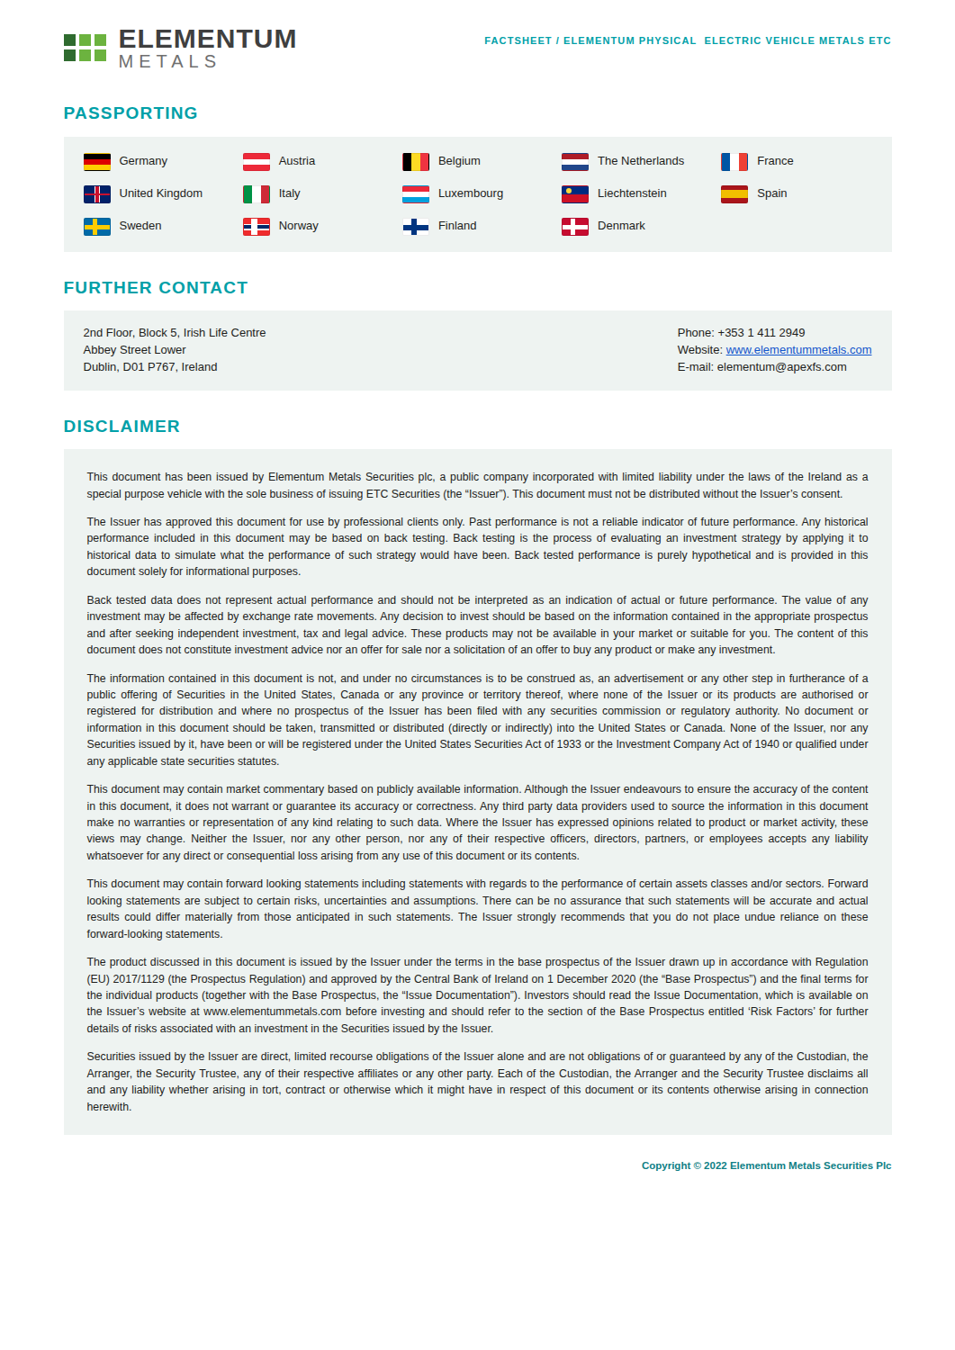ELEMENTUM
METALS
FACTSHEET / ELEMENTUM PHYSICAL ELECTRIC VEHICLE METALS ETC
Passporting
Germany
Austria
Belgium
The Netherlands
France
United Kingdom
Italy
Luxembourg
Liechtenstein
Spain
Sweden
Norway
Finland
Denmark
Further Contact
2nd Floor, Block 5, Irish Life Centre
Abbey Street Lower
Dublin, D01 P767, Ireland
Phone: +353 1 411 2949
Website: www.elementummetals.com
E-mail: elementum@apexfs.com
Disclaimer
This document has been issued by Elementum Metals Securities plc, a public company incorporated with limited liability under the laws of the Ireland as a special purpose vehicle with the sole business of issuing ETC Securities (the “Issuer”). This document must not be distributed without the Issuer’s consent.
The Issuer has approved this document for use by professional clients only. Past performance is not a reliable indicator of future performance. Any historical performance included in this document may be based on back testing. Back testing is the process of evaluating an investment strategy by applying it to historical data to simulate what the performance of such strategy would have been. Back tested performance is purely hypothetical and is provided in this document solely for informational purposes.
Back tested data does not represent actual performance and should not be interpreted as an indication of actual or future performance. The value of any investment may be affected by exchange rate movements. Any decision to invest should be based on the information contained in the appropriate prospectus and after seeking independent investment, tax and legal advice. These products may not be available in your market or suitable for you. The content of this document does not constitute investment advice nor an offer for sale nor a solicitation of an offer to buy any product or make any investment.
The information contained in this document is not, and under no circumstances is to be construed as, an advertisement or any other step in furtherance of a public offering of Securities in the United States, Canada or any province or territory thereof, where none of the Issuer or its products are authorised or registered for distribution and where no prospectus of the Issuer has been filed with any securities commission or regulatory authority. No document or information in this document should be taken, transmitted or distributed (directly or indirectly) into the United States or Canada. None of the Issuer, nor any Securities issued by it, have been or will be registered under the United States Securities Act of 1933 or the Investment Company Act of 1940 or qualified under any applicable state securities statutes.
This document may contain market commentary based on publicly available information. Although the Issuer endeavours to ensure the accuracy of the content in this document, it does not warrant or guarantee its accuracy or correctness. Any third party data providers used to source the information in this document make no warranties or representation of any kind relating to such data. Where the Issuer has expressed opinions related to product or market activity, these views may change. Neither the Issuer, nor any other person, nor any of their respective officers, directors, partners, or employees accepts any liability whatsoever for any direct or consequential loss arising from any use of this document or its contents.
This document may contain forward looking statements including statements with regards to the performance of certain assets classes and/or sectors. Forward looking statements are subject to certain risks, uncertainties and assumptions. There can be no assurance that such statements will be accurate and actual results could differ materially from those anticipated in such statements. The Issuer strongly recommends that you do not place undue reliance on these forward-looking statements.
The product discussed in this document is issued by the Issuer under the terms in the base prospectus of the Issuer drawn up in accordance with Regulation (EU) 2017/1129 (the Prospectus Regulation) and approved by the Central Bank of Ireland on 1 December 2020 (the “Base Prospectus”) and the final terms for the individual products (together with the Base Prospectus, the “Issue Documentation”). Investors should read the Issue Documentation, which is available on the Issuer’s website at www.elementummetals.com before investing and should refer to the section of the Base Prospectus entitled ‘Risk Factors’ for further details of risks associated with an investment in the Securities issued by the Issuer.
Securities issued by the Issuer are direct, limited recourse obligations of the Issuer alone and are not obligations of or guaranteed by any of the Custodian, the Arranger, the Security Trustee, any of their respective affiliates or any other party. Each of the Custodian, the Arranger and the Security Trustee disclaims all and any liability whether arising in tort, contract or otherwise which it might have in respect of this document or its contents otherwise arising in connection herewith.
Copyright © 2022 Elementum Metals Securities Plc